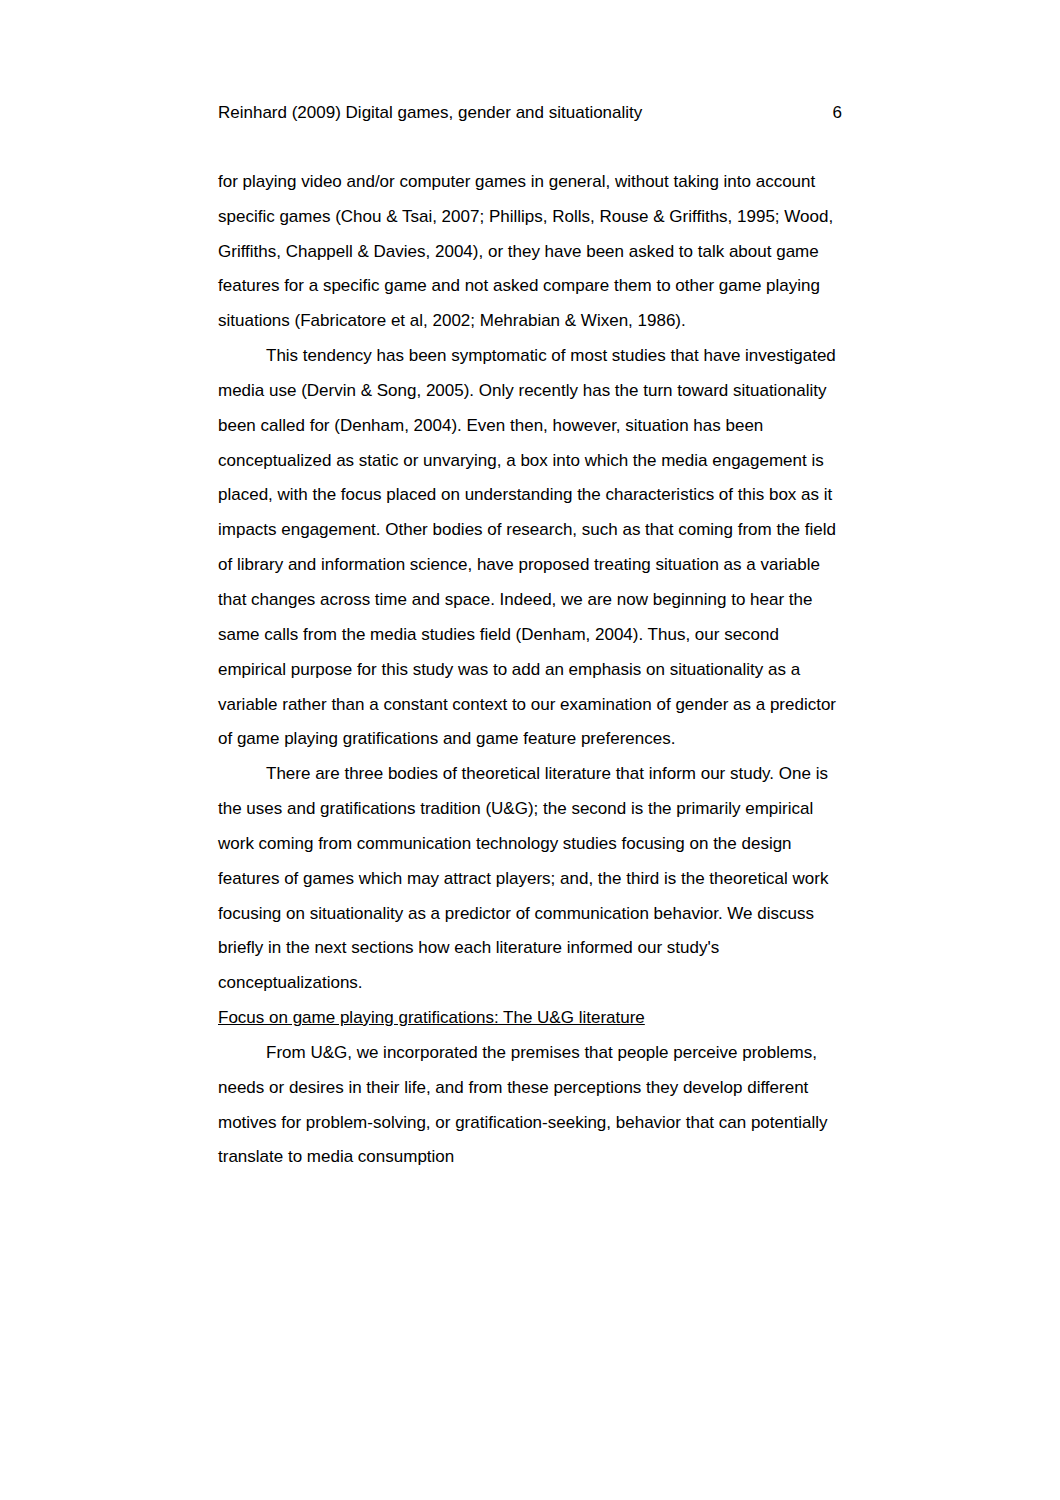Reinhard (2009) Digital games, gender and situationality 6
for playing video and/or computer games in general, without taking into account specific games (Chou & Tsai, 2007; Phillips, Rolls, Rouse & Griffiths, 1995; Wood, Griffiths, Chappell & Davies, 2004), or they have been asked to talk about game features for a specific game and not asked compare them to other game playing situations (Fabricatore et al, 2002; Mehrabian & Wixen, 1986).
This tendency has been symptomatic of most studies that have investigated media use (Dervin & Song, 2005). Only recently has the turn toward situationality been called for (Denham, 2004). Even then, however, situation has been conceptualized as static or unvarying, a box into which the media engagement is placed, with the focus placed on understanding the characteristics of this box as it impacts engagement. Other bodies of research, such as that coming from the field of library and information science, have proposed treating situation as a variable that changes across time and space. Indeed, we are now beginning to hear the same calls from the media studies field (Denham, 2004). Thus, our second empirical purpose for this study was to add an emphasis on situationality as a variable rather than a constant context to our examination of gender as a predictor of game playing gratifications and game feature preferences.
There are three bodies of theoretical literature that inform our study. One is the uses and gratifications tradition (U&G); the second is the primarily empirical work coming from communication technology studies focusing on the design features of games which may attract players; and, the third is the theoretical work focusing on situationality as a predictor of communication behavior. We discuss briefly in the next sections how each literature informed our study's conceptualizations.
Focus on game playing gratifications: The U&G literature
From U&G, we incorporated the premises that people perceive problems, needs or desires in their life, and from these perceptions they develop different motives for problem-solving, or gratification-seeking, behavior that can potentially translate to media consumption